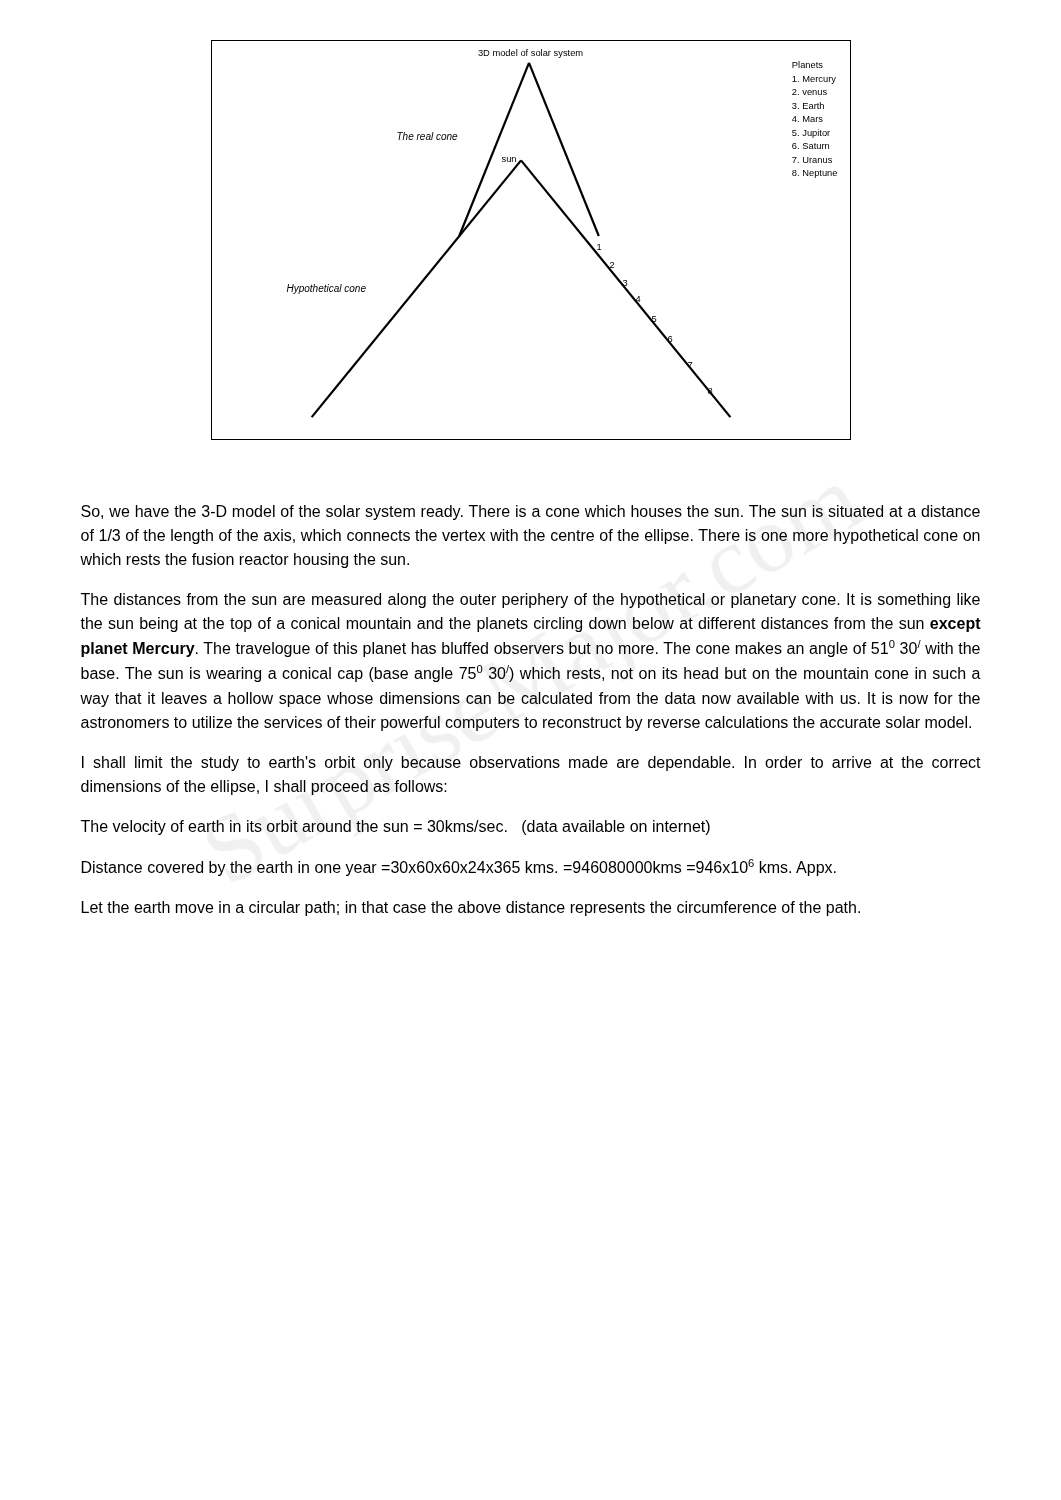SurpriseMajor.com
3D model of solar system
Planets
1. Mercury
2. venus
3. Earth
4. Mars
5. Jupitor
6. Saturn
7. Uranus
8. Neptune
The real cone
sun
Hypothetical cone
1 2 3 4 5 6 7 8
So, we have the 3-D model of the solar system ready. There is a cone which houses the sun. The sun is situated at a distance of 1/3 of the length of the axis, which connects the vertex with the centre of the ellipse. There is one more hypothetical cone on which rests the fusion reactor housing the sun.
The distances from the sun are measured along the outer periphery of the hypothetical or planetary cone. It is something like the sun being at the top of a conical mountain and the planets circling down below at different distances from the sun except planet Mercury. The travelogue of this planet has bluffed observers but no more. The cone makes an angle of 510 30/ with the base. The sun is wearing a conical cap (base angle 750 30/) which rests, not on its head but on the mountain cone in such a way that it leaves a hollow space whose dimensions can be calculated from the data now available with us. It is now for the astronomers to utilize the services of their powerful computers to reconstruct by reverse calculations the accurate solar model.
I shall limit the study to earth's orbit only because observations made are dependable. In order to arrive at the correct dimensions of the ellipse, I shall proceed as follows:
The velocity of earth in its orbit around the sun = 30kms/sec. (data available on internet)
Distance covered by the earth in one year =30x60x60x24x365 kms. =946080000kms =946x106 kms. Appx.
Let the earth move in a circular path; in that case the above distance represents the circumference of the path.